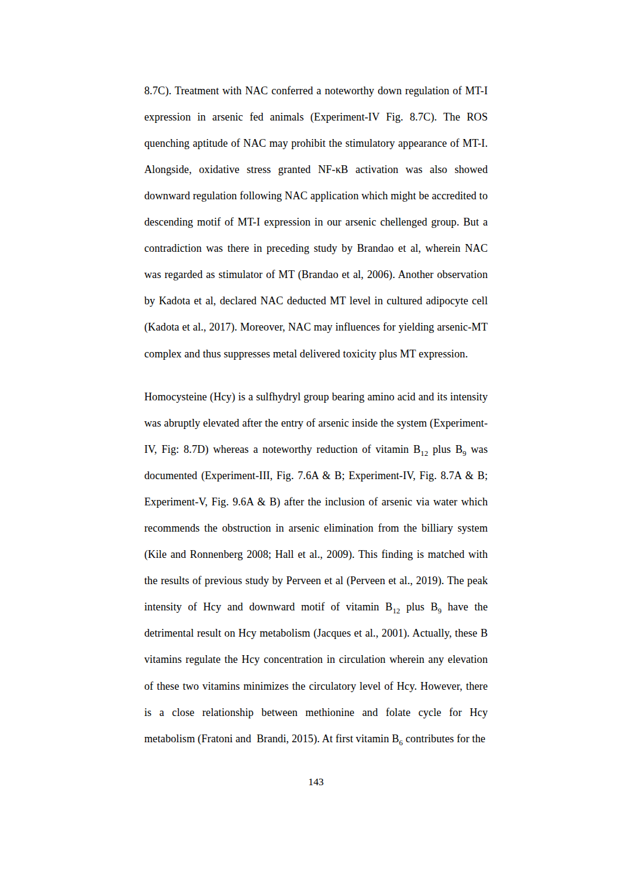8.7C). Treatment with NAC conferred a noteworthy down regulation of MT-I expression in arsenic fed animals (Experiment-IV Fig. 8.7C). The ROS quenching aptitude of NAC may prohibit the stimulatory appearance of MT-I. Alongside, oxidative stress granted NF-κB activation was also showed downward regulation following NAC application which might be accredited to descending motif of MT-I expression in our arsenic chellenged group. But a contradiction was there in preceding study by Brandao et al, wherein NAC was regarded as stimulator of MT (Brandao et al, 2006). Another observation by Kadota et al, declared NAC deducted MT level in cultured adipocyte cell (Kadota et al., 2017). Moreover, NAC may influences for yielding arsenic-MT complex and thus suppresses metal delivered toxicity plus MT expression.
Homocysteine (Hcy) is a sulfhydryl group bearing amino acid and its intensity was abruptly elevated after the entry of arsenic inside the system (Experiment-IV, Fig: 8.7D) whereas a noteworthy reduction of vitamin B12 plus B9 was documented (Experiment-III, Fig. 7.6A & B; Experiment-IV, Fig. 8.7A & B; Experiment-V, Fig. 9.6A & B) after the inclusion of arsenic via water which recommends the obstruction in arsenic elimination from the billiary system (Kile and Ronnenberg 2008; Hall et al., 2009). This finding is matched with the results of previous study by Perveen et al (Perveen et al., 2019). The peak intensity of Hcy and downward motif of vitamin B12 plus B9 have the detrimental result on Hcy metabolism (Jacques et al., 2001). Actually, these B vitamins regulate the Hcy concentration in circulation wherein any elevation of these two vitamins minimizes the circulatory level of Hcy. However, there is a close relationship between methionine and folate cycle for Hcy metabolism (Fratoni and Brandi, 2015). At first vitamin B6 contributes for the
143